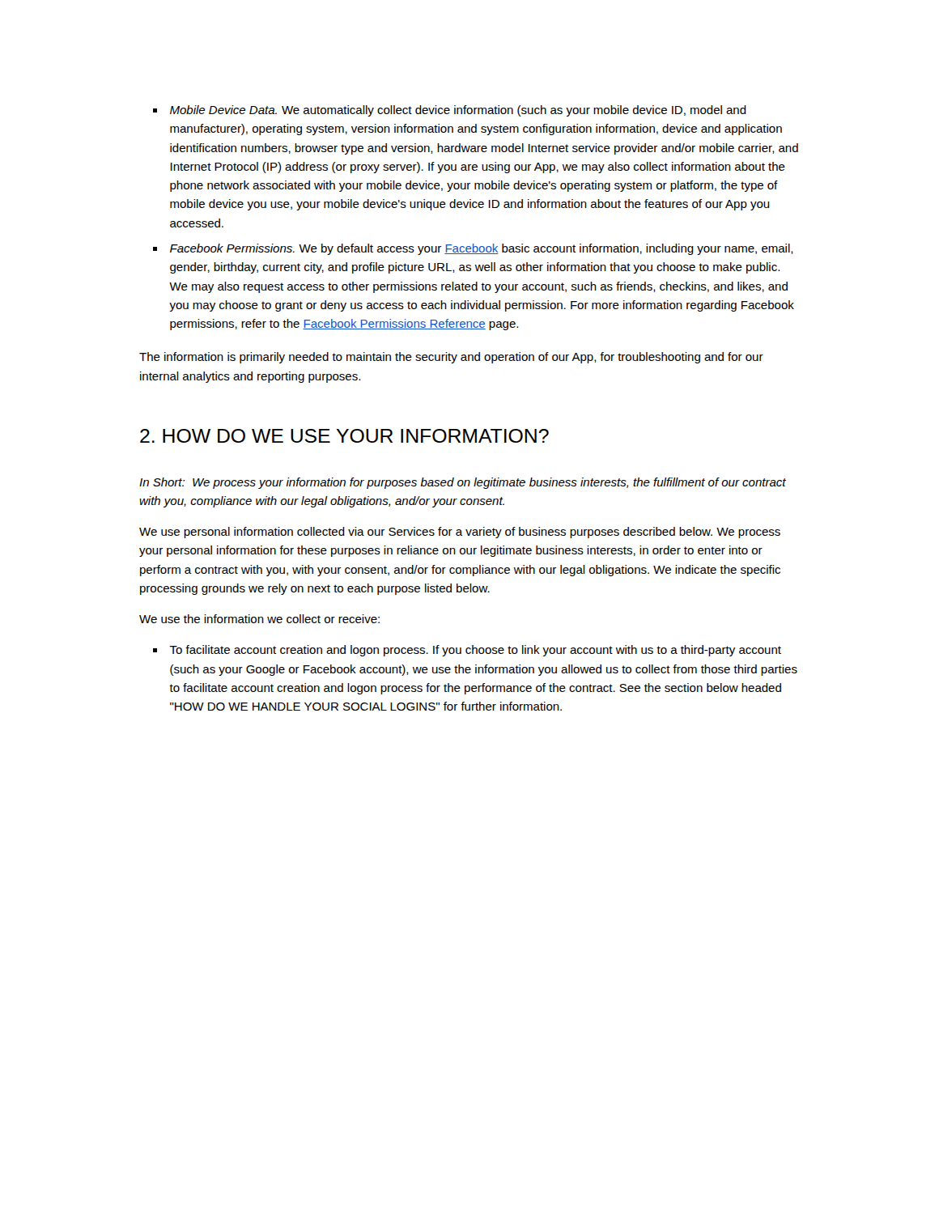Mobile Device Data. We automatically collect device information (such as your mobile device ID, model and manufacturer), operating system, version information and system configuration information, device and application identification numbers, browser type and version, hardware model Internet service provider and/or mobile carrier, and Internet Protocol (IP) address (or proxy server). If you are using our App, we may also collect information about the phone network associated with your mobile device, your mobile device's operating system or platform, the type of mobile device you use, your mobile device's unique device ID and information about the features of our App you accessed.
Facebook Permissions. We by default access your Facebook basic account information, including your name, email, gender, birthday, current city, and profile picture URL, as well as other information that you choose to make public. We may also request access to other permissions related to your account, such as friends, checkins, and likes, and you may choose to grant or deny us access to each individual permission. For more information regarding Facebook permissions, refer to the Facebook Permissions Reference page.
The information is primarily needed to maintain the security and operation of our App, for troubleshooting and for our internal analytics and reporting purposes.
2. HOW DO WE USE YOUR INFORMATION?
In Short: We process your information for purposes based on legitimate business interests, the fulfillment of our contract with you, compliance with our legal obligations, and/or your consent.
We use personal information collected via our Services for a variety of business purposes described below. We process your personal information for these purposes in reliance on our legitimate business interests, in order to enter into or perform a contract with you, with your consent, and/or for compliance with our legal obligations. We indicate the specific processing grounds we rely on next to each purpose listed below.
We use the information we collect or receive:
To facilitate account creation and logon process. If you choose to link your account with us to a third-party account (such as your Google or Facebook account), we use the information you allowed us to collect from those third parties to facilitate account creation and logon process for the performance of the contract. See the section below headed "HOW DO WE HANDLE YOUR SOCIAL LOGINS" for further information.